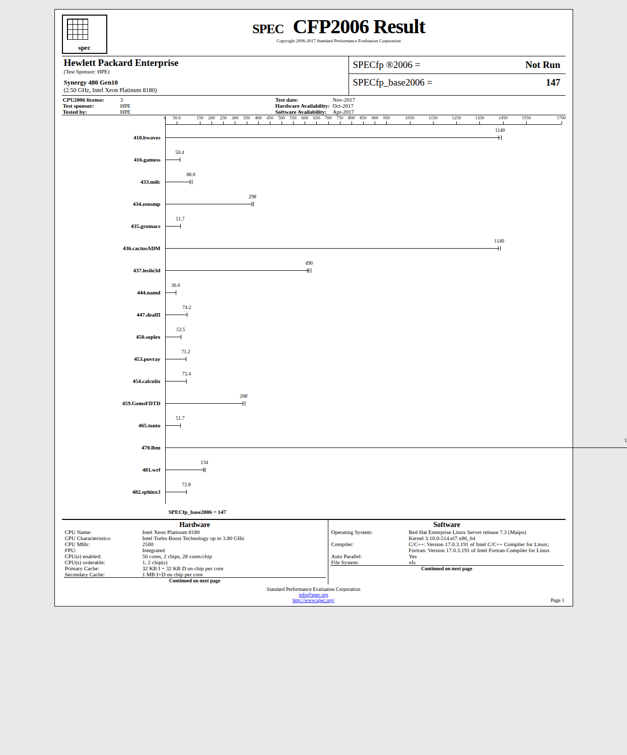spec
SPEC CFP2006 Result
Copyright 2006-2017 Standard Performance Evaluation Corporation
Hewlett Packard Enterprise
(Test Sponsor: HPE)
Synergy 480 Gen10
(2.50 GHz, Intel Xeon Platinum 8180)
SPECfp ®2006 =
Not Run
SPECfp_base2006 =
147
| CPU2006 license: | 3 | | Test date: | Nov-2017 |
| Test sponsor: | HPE | | Hardware Availability: | Oct-2017 |
| Tested by: | HPE | | Software Availability: | Apr-2017 |
0
50.0
150
200
250
300
350
400
450
500
550
600
650
700
750
800
850
900
950
1050
1150
1250
1350
1450
1550
1700
SPECfp_base2006 = 147
410.bwaves
1140
416.gamess
50.4
433.milc
88.0
434.zeusmp
298
435.gromacs
51.7
436.cactusADM
1140
437.leslie3d
490
444.namd
36.6
447.dealII
74.2
450.soplex
53.5
453.povray
71.2
454.calculix
73.4
459.GemsFDTD
268
465.tonto
51.7
470.lbm
1580
481.wrf
134
482.sphinx3
72.8
Hardware
| CPU Name: | Intel Xeon Platinum 8180 |
| CPU Characteristics: | Intel Turbo Boost Technology up to 3.80 GHz |
| CPU MHz: | 2500 |
| FPU: | Integrated |
| CPU(s) enabled: | 56 cores, 2 chips, 28 cores/chip |
| CPU(s) orderable: | 1, 2 chip(s) |
| Primary Cache: | 32 KB I + 32 KB D on chip per core |
| Secondary Cache: | 1 MB I+D on chip per core |
Continued on next page
Software
| Operating System: | Red Hat Enterprise Linux Server release 7.3 (Maipo) Kernel 3.10.0-514.el7.x86_64 |
| Compiler: | C/C++: Version 17.0.3.191 of Intel C/C++ Compiler for Linux; Fortran: Version 17.0.3.191 of Intel Fortran Compiler for Linux |
| Auto Parallel: | Yes |
| File System: | xfs |
Continued on next page
Standard Performance Evaluation Corporation
info@spec.org
http://www.spec.org/
Page 1